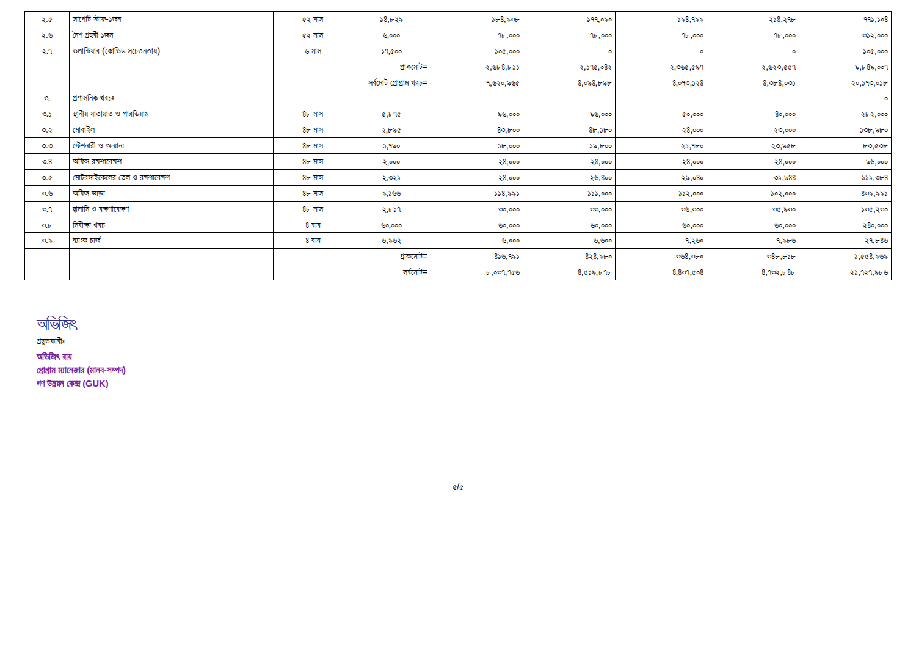| ২.৫ | সাপোর্ট স্টাফ-১জন | ৫২ মাস | ১৪,৮২৯ | ১৮৪,৯৩৮ | ১৭৭,০৯০ | ১৯৪,৭৯৯ | ২১৪,২৭৮ | ৭৭১,১০৪ |
| ২.৬ | নৈশ প্রহরী ১জন | ৫২ মাস | ৬,০০০ | ৭৮,০০০ | ৭৮,০০০ | ৭৮,০০০ | ৭৮,০০০ | ৩১২,০০০ |
| ২.৭ | ভলান্টিয়ার (কোভিড সচেতনতায়) | ৬ মাস | ১৭,৫০০ | ১০৫,০০০ | ০ | ০ | ০ | ১০৫,০০০ |
| | | প্রাকমোট= | ২,৬৮৪,৮১১ | ২,১৭৫,০৪২ | ২,৩৬৫,৫৯৭ | ২,৬২৩,৫৫৭ | ৯,৮৪৯,০০৭ |
| | | সর্বমোট প্রোগ্রাম খরচ= | ৭,৬২০,৯৬৫ | ৪,০৯৪,৮৯৮ | ৪,০৭৩,১২৪ | ৪,৩৮৪,০৩১ | ২০,১৭৩,০১৮ |
| ৩. | প্রশাসনিক খরচঃ | | | | | | | ০ |
| ৩.১ | স্থানীয় যাতায়াত ও পারডিয়াম | ৪৮ মাস | ৫,৮৭৫ | ৯৬,০০০ | ৯৬,০০০ | ৫০,০০০ | ৪০,০০০ | ২৮২,০০০ |
| ৩.২ | মোবাইল | ৪৮ মাস | ২,৮৯৫ | ৪৩,৮০০ | ৪৮,১৮০ | ২৪,০০০ | ২৩,০০০ | ১৩৮,৯৮০ |
| ৩.৩ | স্টেশনারী ও অন্যান্য | ৪৮ মাস | ১,৭৯০ | ১৮,০০০ | ১৯,৮০০ | ২১,৭৮০ | ২৩,৯৫৮ | ৮৩,৫৩৮ |
| ৩.৪ | অফিস রক্ষণাবেক্ষণ | ৪৮ মাস | ২,০০০ | ২৪,০০০ | ২৪,০০০ | ২৪,০০০ | ২৪,০০০ | ৯৬,০০০ |
| ৩.৫ | মোটরসাইকেলের তেল ও রক্ষণাবেক্ষণ | ৪৮ মাস | ২,৩২১ | ২৪,০০০ | ২৬,৪০০ | ২৯,০৪০ | ৩১,৯৪৪ | ১১১,৩৮৪ |
| ৩.৬ | অফিস ভাড়া | ৪৮ মাস | ৯,১৬৬ | ১১৪,৯৯১ | ১১১,০০০ | ১১২,০০০ | ১০২,০০০ | ৪৩৯,৯৯১ |
| ৩.৭ | জ্বালানি ও রক্ষণাবেক্ষণ | ৪৮ মাস | ২,৮১৭ | ৩০,০০০ | ৩৩,০০০ | ৩৬,৩০০ | ৩৫,৯৩০ | ১৩৫,২৩০ |
| ৩.৮ | নিরীক্ষা খরচ | ৪ বার | ৬০,০০০ | ৬০,০০০ | ৬০,০০০ | ৬০,০০০ | ৬০,০০০ | ২৪০,০০০ |
| ৩.৯ | ব্যাংক চার্জ | ৪ বার | ৬,৯৬২ | ৬,০০০ | ৬,৬০০ | ৭,২৬০ | ৭,৯৮৬ | ২৭,৮৪৬ |
| | | প্রাকমোট= | ৪১৬,৭৯১ | ৪২৪,৯৮০ | ৩৬৪,৩৮০ | ৩৪৮,৮১৮ | ১,৫৫৪,৯৬৯ |
| | | সর্বমোট= | ৮,০৩৭,৭৫৬ | ৪,৫১৯,৮৭৮ | ৪,৪৩৭,৫০৪ | ৪,৭৩২,৮৪৮ | ২১,৭২৭,৯৮৬ |
অভিজিৎ
প্রস্তুতকারীঃ
অভিজিৎ রায় প্রোগ্রাম ম্যানেজার (মানব-সম্পদ) গণ উন্নয়ন কেন্দ্র (GUK)
৫/৫